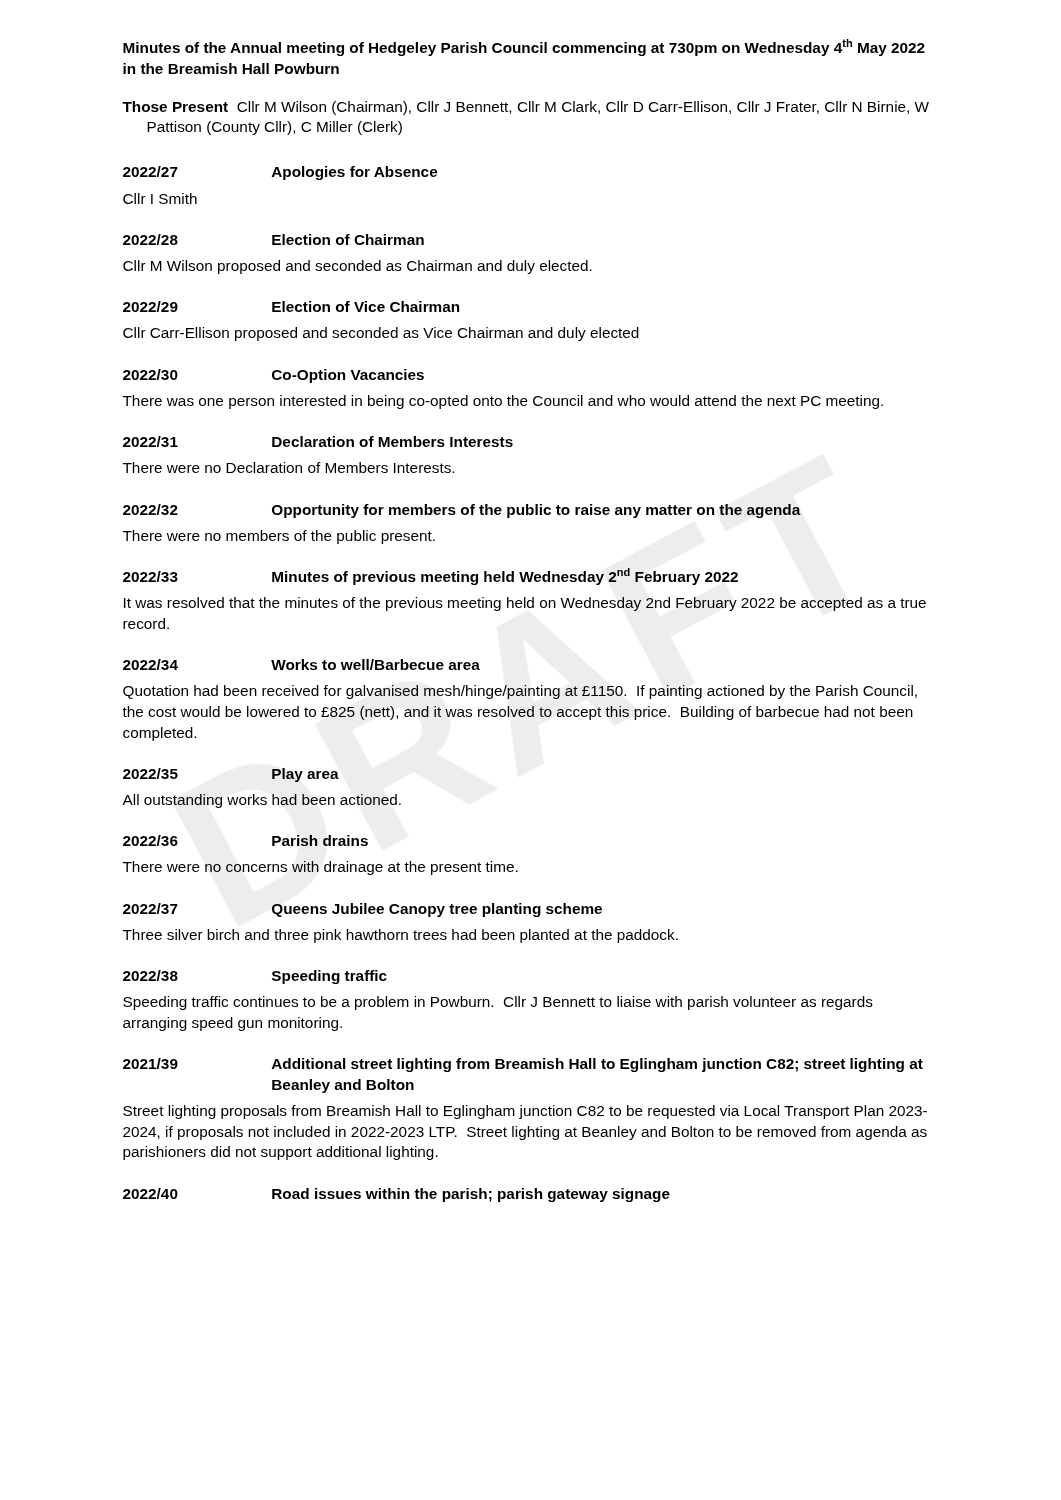Minutes of the Annual meeting of Hedgeley Parish Council commencing at 730pm on Wednesday 4th May 2022 in the Breamish Hall Powburn
Those Present Cllr M Wilson (Chairman), Cllr J Bennett, Cllr M Clark, Cllr D Carr-Ellison, Cllr J Frater, Cllr N Birnie, W Pattison (County Cllr), C Miller (Clerk)
2022/27 Apologies for Absence
Cllr I Smith
2022/28 Election of Chairman
Cllr M Wilson proposed and seconded as Chairman and duly elected.
2022/29 Election of Vice Chairman
Cllr Carr-Ellison proposed and seconded as Vice Chairman and duly elected
2022/30 Co-Option Vacancies
There was one person interested in being co-opted onto the Council and who would attend the next PC meeting.
2022/31 Declaration of Members Interests
There were no Declaration of Members Interests.
2022/32 Opportunity for members of the public to raise any matter on the agenda
There were no members of the public present.
2022/33 Minutes of previous meeting held Wednesday 2nd February 2022
It was resolved that the minutes of the previous meeting held on Wednesday 2nd February 2022 be accepted as a true record.
2022/34 Works to well/Barbecue area
Quotation had been received for galvanised mesh/hinge/painting at £1150. If painting actioned by the Parish Council, the cost would be lowered to £825 (nett), and it was resolved to accept this price. Building of barbecue had not been completed.
2022/35 Play area
All outstanding works had been actioned.
2022/36 Parish drains
There were no concerns with drainage at the present time.
2022/37 Queens Jubilee Canopy tree planting scheme
Three silver birch and three pink hawthorn trees had been planted at the paddock.
2022/38 Speeding traffic
Speeding traffic continues to be a problem in Powburn. Cllr J Bennett to liaise with parish volunteer as regards arranging speed gun monitoring.
2021/39 Additional street lighting from Breamish Hall to Eglingham junction C82; street lighting at Beanley and Bolton
Street lighting proposals from Breamish Hall to Eglingham junction C82 to be requested via Local Transport Plan 2023-2024, if proposals not included in 2022-2023 LTP. Street lighting at Beanley and Bolton to be removed from agenda as parishioners did not support additional lighting.
2022/40 Road issues within the parish; parish gateway signage